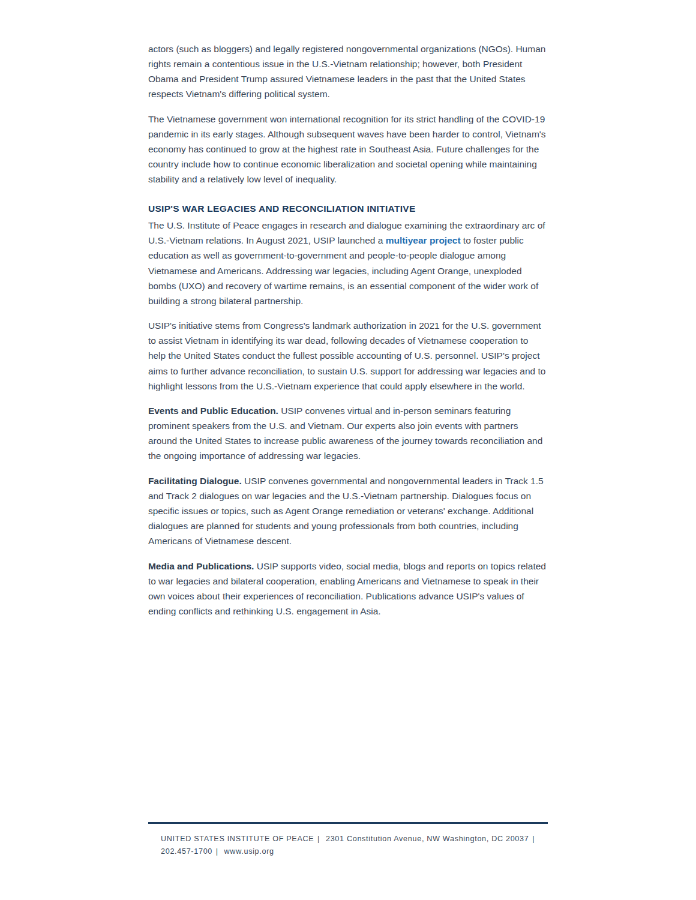actors (such as bloggers) and legally registered nongovernmental organizations (NGOs). Human rights remain a contentious issue in the U.S.-Vietnam relationship; however, both President Obama and President Trump assured Vietnamese leaders in the past that the United States respects Vietnam's differing political system.
The Vietnamese government won international recognition for its strict handling of the COVID-19 pandemic in its early stages. Although subsequent waves have been harder to control, Vietnam's economy has continued to grow at the highest rate in Southeast Asia. Future challenges for the country include how to continue economic liberalization and societal opening while maintaining stability and a relatively low level of inequality.
USIP's War Legacies and Reconciliation Initiative
The U.S. Institute of Peace engages in research and dialogue examining the extraordinary arc of U.S.-Vietnam relations. In August 2021, USIP launched a multiyear project to foster public education as well as government-to-government and people-to-people dialogue among Vietnamese and Americans. Addressing war legacies, including Agent Orange, unexploded bombs (UXO) and recovery of wartime remains, is an essential component of the wider work of building a strong bilateral partnership.
USIP's initiative stems from Congress's landmark authorization in 2021 for the U.S. government to assist Vietnam in identifying its war dead, following decades of Vietnamese cooperation to help the United States conduct the fullest possible accounting of U.S. personnel. USIP's project aims to further advance reconciliation, to sustain U.S. support for addressing war legacies and to highlight lessons from the U.S.-Vietnam experience that could apply elsewhere in the world.
Events and Public Education. USIP convenes virtual and in-person seminars featuring prominent speakers from the U.S. and Vietnam. Our experts also join events with partners around the United States to increase public awareness of the journey towards reconciliation and the ongoing importance of addressing war legacies.
Facilitating Dialogue. USIP convenes governmental and nongovernmental leaders in Track 1.5 and Track 2 dialogues on war legacies and the U.S.-Vietnam partnership. Dialogues focus on specific issues or topics, such as Agent Orange remediation or veterans' exchange. Additional dialogues are planned for students and young professionals from both countries, including Americans of Vietnamese descent.
Media and Publications. USIP supports video, social media, blogs and reports on topics related to war legacies and bilateral cooperation, enabling Americans and Vietnamese to speak in their own voices about their experiences of reconciliation. Publications advance USIP's values of ending conflicts and rethinking U.S. engagement in Asia.
UNITED STATES INSTITUTE OF PEACE | 2301 Constitution Avenue, NW Washington, DC 20037 | 202.457-1700 | www.usip.org